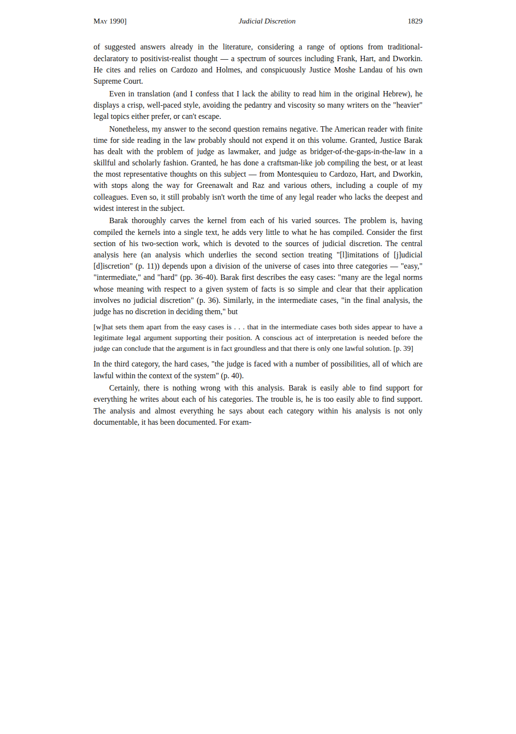May 1990]
Judicial Discretion
1829
of suggested answers already in the literature, considering a range of options from traditional-declaratory to positivist-realist thought — a spectrum of sources including Frank, Hart, and Dworkin. He cites and relies on Cardozo and Holmes, and conspicuously Justice Moshe Landau of his own Supreme Court.
Even in translation (and I confess that I lack the ability to read him in the original Hebrew), he displays a crisp, well-paced style, avoiding the pedantry and viscosity so many writers on the "heavier" legal topics either prefer, or can't escape.
Nonetheless, my answer to the second question remains negative. The American reader with finite time for side reading in the law probably should not expend it on this volume. Granted, Justice Barak has dealt with the problem of judge as lawmaker, and judge as bridger-of-the-gaps-in-the-law in a skillful and scholarly fashion. Granted, he has done a craftsman-like job compiling the best, or at least the most representative thoughts on this subject — from Montesquieu to Cardozo, Hart, and Dworkin, with stops along the way for Greenawalt and Raz and various others, including a couple of my colleagues. Even so, it still probably isn't worth the time of any legal reader who lacks the deepest and widest interest in the subject.
Barak thoroughly carves the kernel from each of his varied sources. The problem is, having compiled the kernels into a single text, he adds very little to what he has compiled. Consider the first section of his two-section work, which is devoted to the sources of judicial discretion. The central analysis here (an analysis which underlies the second section treating "[l]imitations of [j]udicial [d]iscretion" (p. 11)) depends upon a division of the universe of cases into three categories — "easy," "intermediate," and "hard" (pp. 36-40). Barak first describes the easy cases: "many are the legal norms whose meaning with respect to a given system of facts is so simple and clear that their application involves no judicial discretion" (p. 36). Similarly, in the intermediate cases, "in the final analysis, the judge has no discretion in deciding them," but
[w]hat sets them apart from the easy cases is . . . that in the intermediate cases both sides appear to have a legitimate legal argument supporting their position. A conscious act of interpretation is needed before the judge can conclude that the argument is in fact groundless and that there is only one lawful solution. [p. 39]
In the third category, the hard cases, "the judge is faced with a number of possibilities, all of which are lawful within the context of the system" (p. 40).
Certainly, there is nothing wrong with this analysis. Barak is easily able to find support for everything he writes about each of his categories. The trouble is, he is too easily able to find support. The analysis and almost everything he says about each category within his analysis is not only documentable, it has been documented. For exam-